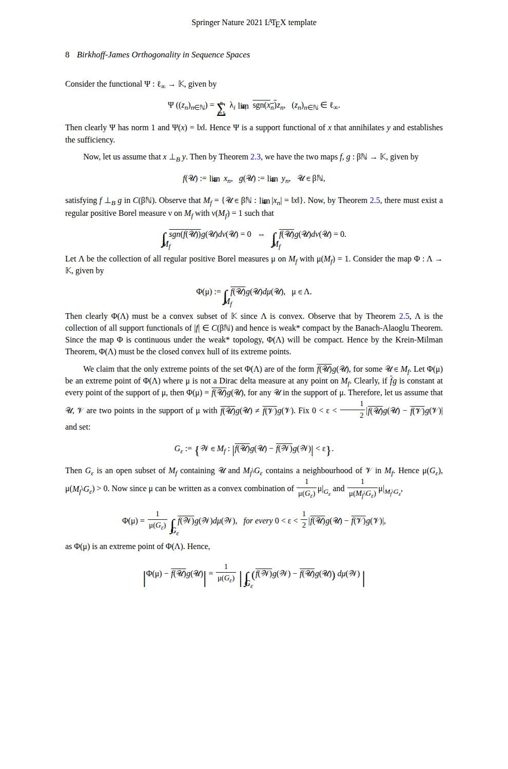Springer Nature 2021 LATEX template
8 Birkhoff-James Orthogonality in Sequence Spaces
Consider the functional Ψ : ℓ∞ → 𝕂, given by
Ψ ((zn)n∈ℕ) = ∑i=1 n λi lim 𝒰i sgn(xn) zn, (zn)n∈ℕ ∈ ℓ∞.
Then clearly Ψ has norm 1 and Ψ(x) = ‖x‖. Hence Ψ is a support functional of x that annihilates y and establishes the sufficiency.
Now, let us assume that x ⊥B y. Then by Theorem 2.3, we have the two maps f, g : βℕ → 𝕂, given by
f(𝒰) := lim 𝒰 xn, g(𝒰) := lim 𝒰 yn, 𝒰 ∈ βℕ,
satisfying f ⊥B g in C(βℕ). Observe that Mf = {𝒰 ∈ βℕ : lim 𝒰|xn| = ‖x‖}. Now, by Theorem 2.5, there must exist a regular positive Borel measure ν on Mf with ν(Mf) = 1 such that
∫Mf sgn(f(𝒰)) g(𝒰)dν(𝒰) = 0 ⇔ ∫Mf f(𝒰) g(𝒰)dν(𝒰) = 0.
Let Λ be the collection of all regular positive Borel measures μ on Mf with μ(Mf) = 1. Consider the map Φ : Λ → 𝕂, given by
Φ(μ) := ∫Mf f(𝒰) g(𝒰)dμ(𝒰), μ ∈ Λ.
Then clearly Φ(Λ) must be a convex subset of 𝕂 since Λ is convex. Observe that by Theorem 2.5, Λ is the collection of all support functionals of |f| ∈ C(βℕ) and hence is weak* compact by the Banach-Alaoglu Theorem. Since the map Φ is continuous under the weak* topology, Φ(Λ) will be compact. Hence by the Krein-Milman Theorem, Φ(Λ) must be the closed convex hull of its extreme points.
We claim that the only extreme points of the set Φ(Λ) are of the form f(𝒰) g(𝒰), for some 𝒰 ∈ Mf. Let Φ(μ) be an extreme point of Φ(Λ) where μ is not a Dirac delta measure at any point on Mf. Clearly, if fg is constant at every point of the support of μ, then Φ(μ) = f(𝒰) g(𝒰), for any 𝒰 in the support of μ. Therefore, let us assume that 𝒰, 𝒱 are two points in the support of μ with f(𝒰) g(𝒰) ≠ f(𝒱) g(𝒱). Fix 0 < ε < 12|f(𝒰) g(𝒰) − f(𝒱) g(𝒱)| and set:
Gε := {𝒲 ∈ Mf : |f(𝒰) g(𝒰) − f(𝒲) g(𝒲)| < ε}.
Then Gε is an open subset of Mf containing 𝒰 and Mf\Gε contains a neighbourhood of 𝒱 in Mf. Hence μ(Gε), μ(Mf\Gε) > 0. Now since μ can be written as a convex combination of 1 μ(Gε) μ|Gε and 1 μ(Mf\Gε) μ|Mf\Gε,
Φ(μ) = 1 μ(Gε) ∫Gε f(𝒲) g(𝒲)dμ(𝒲), for every 0 < ε < 12|f(𝒰) g(𝒰) − f(𝒱) g(𝒱)|,
as Φ(μ) is an extreme point of Φ(Λ). Hence,
|Φ(μ) − f(𝒰) g(𝒰)| = 1 μ(Gε) | ∫Gε (f(𝒲) g(𝒲) − f(𝒰) g(𝒰)) dμ(𝒲) |